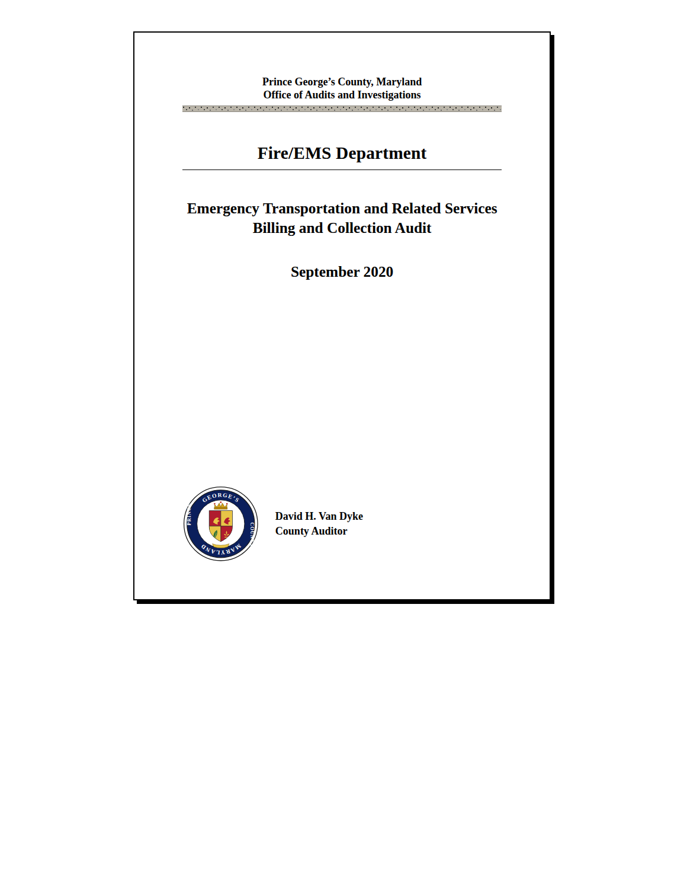Prince George’s County, Maryland
Office of Audits and Investigations
Fire/EMS Department
Emergency Transportation and Related Services Billing and Collection Audit
September 2020
GEORGE’S MARYLAND PRINCE COUNTY
David H. Van Dyke
County Auditor